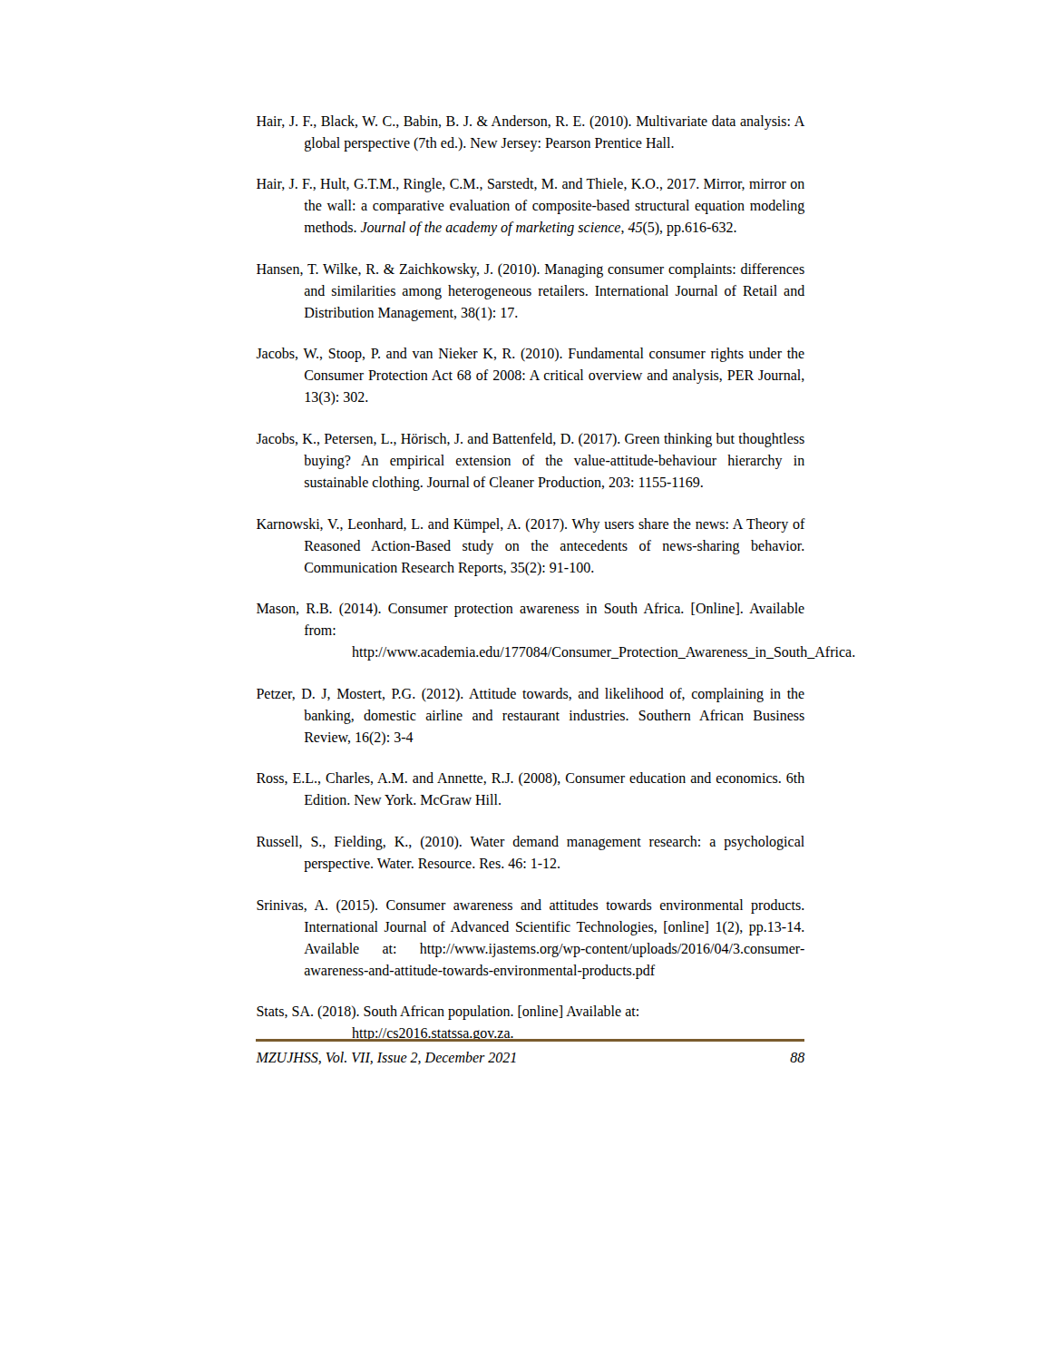Hair, J. F., Black, W. C., Babin, B. J. & Anderson, R. E. (2010). Multivariate data analysis: A global perspective (7th ed.). New Jersey: Pearson Prentice Hall.
Hair, J. F., Hult, G.T.M., Ringle, C.M., Sarstedt, M. and Thiele, K.O., 2017. Mirror, mirror on the wall: a comparative evaluation of composite-based structural equation modeling methods. Journal of the academy of marketing science, 45(5), pp.616-632.
Hansen, T. Wilke, R. & Zaichkowsky, J. (2010). Managing consumer complaints: differences and similarities among heterogeneous retailers. International Journal of Retail and Distribution Management, 38(1): 17.
Jacobs, W., Stoop, P. and van Nieker K, R. (2010). Fundamental consumer rights under the Consumer Protection Act 68 of 2008: A critical overview and analysis, PER Journal, 13(3): 302.
Jacobs, K., Petersen, L., Hörisch, J. and Battenfeld, D. (2017). Green thinking but thoughtless buying? An empirical extension of the value-attitude-behaviour hierarchy in sustainable clothing. Journal of Cleaner Production, 203: 1155-1169.
Karnowski, V., Leonhard, L. and Kümpel, A. (2017). Why users share the news: A Theory of Reasoned Action-Based study on the antecedents of news-sharing behavior. Communication Research Reports, 35(2): 91-100.
Mason, R.B. (2014). Consumer protection awareness in South Africa. [Online]. Available from:http://www.academia.edu/177084/Consumer_Protection_Awareness_in_South_Africa.
Petzer, D. J, Mostert, P.G. (2012). Attitude towards, and likelihood of, complaining in the banking, domestic airline and restaurant industries. Southern African Business Review, 16(2): 3-4
Ross, E.L., Charles, A.M. and Annette, R.J. (2008), Consumer education and economics. 6th Edition. New York. McGraw Hill.
Russell, S., Fielding, K., (2010). Water demand management research: a psychological perspective. Water. Resource. Res. 46: 1-12.
Srinivas, A. (2015). Consumer awareness and attitudes towards environmental products. International Journal of Advanced Scientific Technologies, [online] 1(2), pp.13-14. Available at: http://www.ijastems.org/wp-content/uploads/2016/04/3.consumer-awareness-and-attitude-towards-environmental-products.pdf
Stats, SA. (2018). South African population. [online] Available at:http://cs2016.statssa.gov.za.
MZUJHSS, Vol. VII, Issue 2, December 2021 88